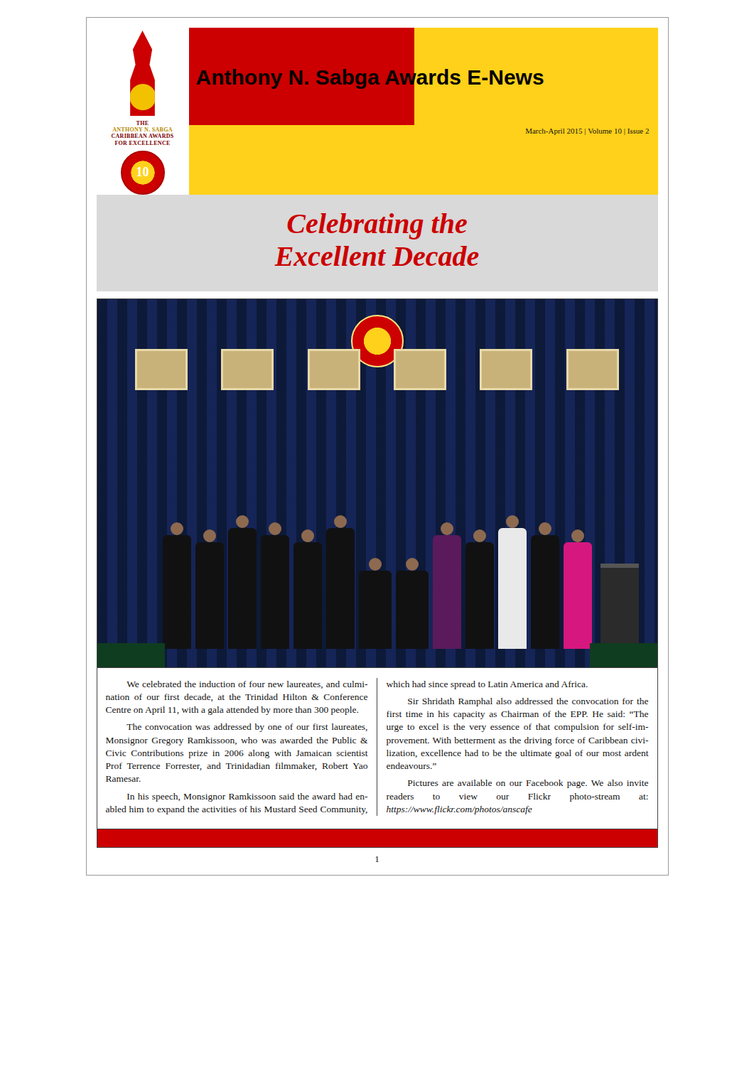The
Anthony N. Sabga
Caribbean Awards
for Excellence
10
Anthony N. Sabga Awards E-News
March-April 2015 | Volume 10 | Issue 2
Celebrating the
Excellent Decade
We celebrated the induction of four new laureates, and culmination of our first decade, at the Trinidad Hilton & Conference Centre on April 11, with a gala attended by more than 300 people.
The convocation was addressed by one of our first laureates, Monsignor Gregory Ramkissoon, who was awarded the Public & Civic Contributions prize in 2006 along with Jamaican scientist Prof Terrence Forrester, and Trinidadian filmmaker, Robert Yao Ramesar.
In his speech, Monsignor Ramkissoon said the award had enabled him to expand the activities of his Mustard Seed Community, which had since spread to Latin America and Africa.
Sir Shridath Ramphal also addressed the convocation for the first time in his capacity as Chairman of the EPP. He said: “The urge to excel is the very essence of that compulsion for self-improvement. With betterment as the driving force of Caribbean civilization, excellence had to be the ultimate goal of our most ardent endeavours.”
Pictures are available on our Facebook page. We also invite readers to view our Flickr photo-stream at: https://www.flickr.com/photos/anscafe
1